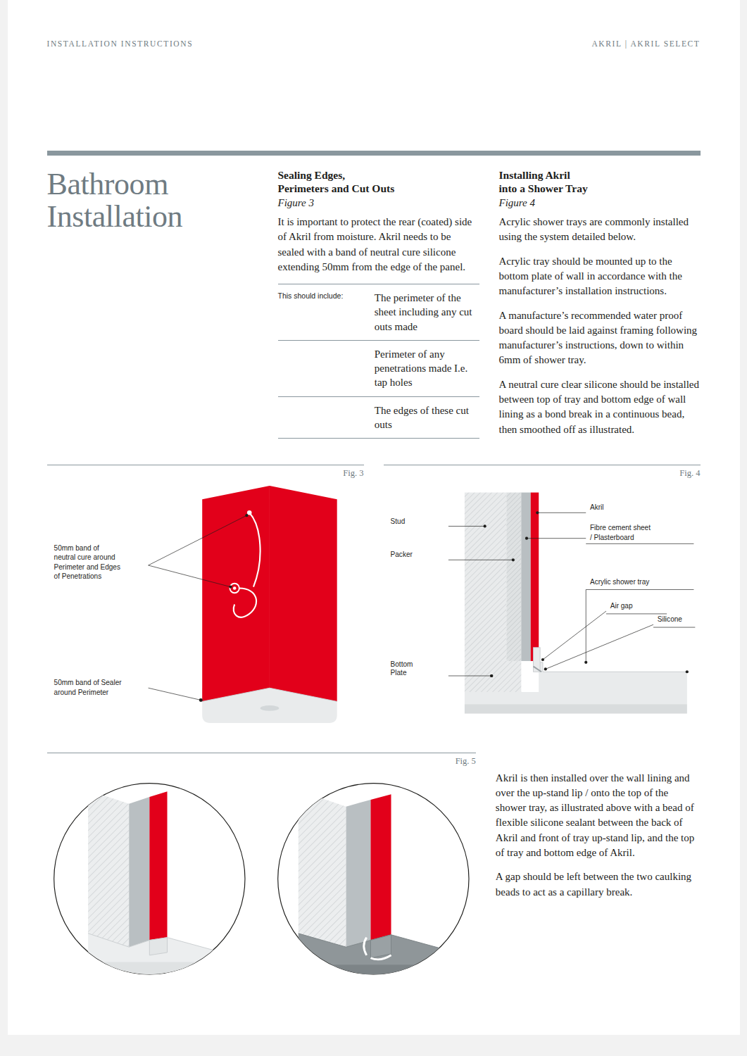Installation Instructions Akril | Akril Select
Bathroom
Installation
Sealing Edges,
Perimeters and Cut Outs
Figure 3
It is important to protect the rear (coated) side of Akril from moisture. Akril needs to be sealed with a band of neutral cure silicone extending 50mm from the edge of the panel.
| This should include: | The perimeter of the sheet including any cut outs made |
| | Perimeter of any penetrations made I.e. tap holes |
| | The edges of these cut outs |
Installing Akril
into a Shower Tray
Figure 4
Acrylic shower trays are commonly installed using the system detailed below.
Acrylic tray should be mounted up to the bottom plate of wall in accordance with the manufacturer’s installation instructions.
A manufacture’s recommended water proof board should be laid against framing following manufacturer’s instructions, down to within 6mm of shower tray.
A neutral cure clear silicone should be installed between top of tray and bottom edge of wall lining as a bond break in a continuous bead, then smoothed off as illustrated.
Fig. 3
50mm band of neutral cure around Perimeter and Edges of Penetrations 50mm band of Sealer around Perimeter
Fig. 4
Stud Packer Bottom Plate Akril Fibre cement sheet / Plasterboard Acrylic shower tray Air gap Silicone
Fig. 5
Akril is then installed over the wall lining and over the up-stand lip / onto the top of the shower tray, as illustrated above with a bead of flexible silicone sealant between the back of Akril and front of tray up-stand lip, and the top of tray and bottom edge of Akril.
A gap should be left between the two caulking beads to act as a capillary break.